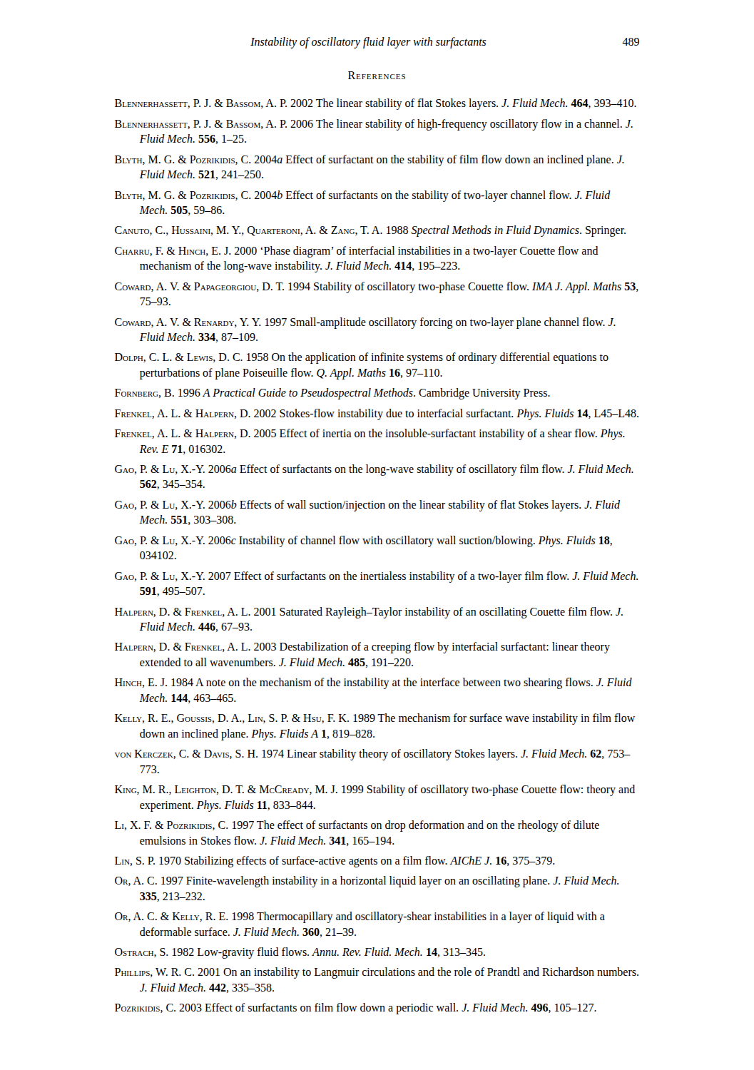Instability of oscillatory fluid layer with surfactants 489
References
Blennerhassett, P. J. & Bassom, A. P. 2002 The linear stability of flat Stokes layers. J. Fluid Mech. 464, 393–410.
Blennerhassett, P. J. & Bassom, A. P. 2006 The linear stability of high-frequency oscillatory flow in a channel. J. Fluid Mech. 556, 1–25.
Blyth, M. G. & Pozrikidis, C. 2004a Effect of surfactant on the stability of film flow down an inclined plane. J. Fluid Mech. 521, 241–250.
Blyth, M. G. & Pozrikidis, C. 2004b Effect of surfactants on the stability of two-layer channel flow. J. Fluid Mech. 505, 59–86.
Canuto, C., Hussaini, M. Y., Quarteroni, A. & Zang, T. A. 1988 Spectral Methods in Fluid Dynamics. Springer.
Charru, F. & Hinch, E. J. 2000 ‘Phase diagram’ of interfacial instabilities in a two-layer Couette flow and mechanism of the long-wave instability. J. Fluid Mech. 414, 195–223.
Coward, A. V. & Papageorgiou, D. T. 1994 Stability of oscillatory two-phase Couette flow. IMA J. Appl. Maths 53, 75–93.
Coward, A. V. & Renardy, Y. Y. 1997 Small-amplitude oscillatory forcing on two-layer plane channel flow. J. Fluid Mech. 334, 87–109.
Dolph, C. L. & Lewis, D. C. 1958 On the application of infinite systems of ordinary differential equations to perturbations of plane Poiseuille flow. Q. Appl. Maths 16, 97–110.
Fornberg, B. 1996 A Practical Guide to Pseudospectral Methods. Cambridge University Press.
Frenkel, A. L. & Halpern, D. 2002 Stokes-flow instability due to interfacial surfactant. Phys. Fluids 14, L45–L48.
Frenkel, A. L. & Halpern, D. 2005 Effect of inertia on the insoluble-surfactant instability of a shear flow. Phys. Rev. E 71, 016302.
Gao, P. & Lu, X.-Y. 2006a Effect of surfactants on the long-wave stability of oscillatory film flow. J. Fluid Mech. 562, 345–354.
Gao, P. & Lu, X.-Y. 2006b Effects of wall suction/injection on the linear stability of flat Stokes layers. J. Fluid Mech. 551, 303–308.
Gao, P. & Lu, X.-Y. 2006c Instability of channel flow with oscillatory wall suction/blowing. Phys. Fluids 18, 034102.
Gao, P. & Lu, X.-Y. 2007 Effect of surfactants on the inertialess instability of a two-layer film flow. J. Fluid Mech. 591, 495–507.
Halpern, D. & Frenkel, A. L. 2001 Saturated Rayleigh–Taylor instability of an oscillating Couette film flow. J. Fluid Mech. 446, 67–93.
Halpern, D. & Frenkel, A. L. 2003 Destabilization of a creeping flow by interfacial surfactant: linear theory extended to all wavenumbers. J. Fluid Mech. 485, 191–220.
Hinch, E. J. 1984 A note on the mechanism of the instability at the interface between two shearing flows. J. Fluid Mech. 144, 463–465.
Kelly, R. E., Goussis, D. A., Lin, S. P. & Hsu, F. K. 1989 The mechanism for surface wave instability in film flow down an inclined plane. Phys. Fluids A 1, 819–828.
von Kerczek, C. & Davis, S. H. 1974 Linear stability theory of oscillatory Stokes layers. J. Fluid Mech. 62, 753–773.
King, M. R., Leighton, D. T. & McCready, M. J. 1999 Stability of oscillatory two-phase Couette flow: theory and experiment. Phys. Fluids 11, 833–844.
Li, X. F. & Pozrikidis, C. 1997 The effect of surfactants on drop deformation and on the rheology of dilute emulsions in Stokes flow. J. Fluid Mech. 341, 165–194.
Lin, S. P. 1970 Stabilizing effects of surface-active agents on a film flow. AIChE J. 16, 375–379.
Or, A. C. 1997 Finite-wavelength instability in a horizontal liquid layer on an oscillating plane. J. Fluid Mech. 335, 213–232.
Or, A. C. & Kelly, R. E. 1998 Thermocapillary and oscillatory-shear instabilities in a layer of liquid with a deformable surface. J. Fluid Mech. 360, 21–39.
Ostrach, S. 1982 Low-gravity fluid flows. Annu. Rev. Fluid. Mech. 14, 313–345.
Phillips, W. R. C. 2001 On an instability to Langmuir circulations and the role of Prandtl and Richardson numbers. J. Fluid Mech. 442, 335–358.
Pozrikidis, C. 2003 Effect of surfactants on film flow down a periodic wall. J. Fluid Mech. 496, 105–127.